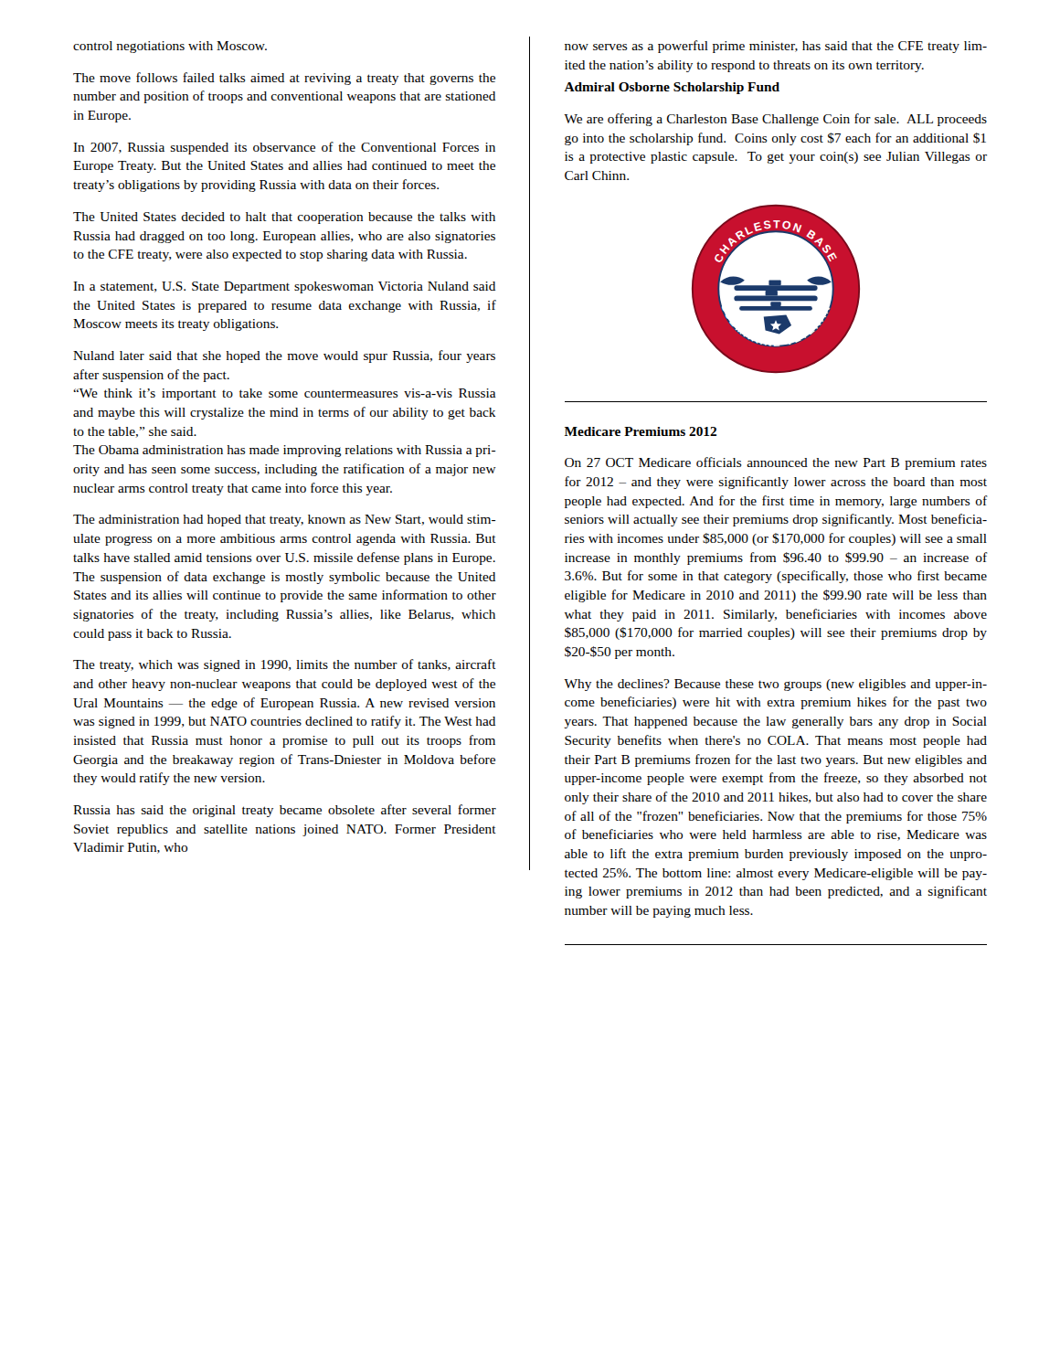control negotiations with Moscow.
The move follows failed talks aimed at reviving a treaty that governs the number and position of troops and conventional weapons that are stationed in Europe.
In 2007, Russia suspended its observance of the Conventional Forces in Europe Treaty. But the United States and allies had continued to meet the treaty’s obligations by providing Russia with data on their forces.
The United States decided to halt that cooperation because the talks with Russia had dragged on too long. European allies, who are also signatories to the CFE treaty, were also expected to stop sharing data with Russia.
In a statement, U.S. State Department spokeswoman Victoria Nuland said the United States is prepared to resume data exchange with Russia, if Moscow meets its treaty obligations.
Nuland later said that she hoped the move would spur Russia, four years after suspension of the pact.
“We think it’s important to take some countermeasures vis-a-vis Russia and maybe this will crystalize the mind in terms of our ability to get back to the table,” she said.
The Obama administration has made improving relations with Russia a priority and has seen some success, including the ratification of a major new nuclear arms control treaty that came into force this year.
The administration had hoped that treaty, known as New Start, would stimulate progress on a more ambitious arms control agenda with Russia. But talks have stalled amid tensions over U.S. missile defense plans in Europe. The suspension of data exchange is mostly symbolic because the United States and its allies will continue to provide the same information to other signatories of the treaty, including Russia’s allies, like Belarus, which could pass it back to Russia.
The treaty, which was signed in 1990, limits the number of tanks, aircraft and other heavy non-nuclear weapons that could be deployed west of the Ural Mountains — the edge of European Russia. A new revised version was signed in 1999, but NATO countries declined to ratify it. The West had insisted that Russia must honor a promise to pull out its troops from Georgia and the breakaway region of Trans-Dniester in Moldova before they would ratify the new version.
Russia has said the original treaty became obsolete after several former Soviet republics and satellite nations joined NATO. Former President Vladimir Putin, who
now serves as a powerful prime minister, has said that the CFE treaty limited the nation’s ability to respond to threats on its own territory.
Admiral Osborne Scholarship Fund
We are offering a Charleston Base Challenge Coin for sale. ALL proceeds go into the scholarship fund. Coins only cost $7 each for an additional $1 is a protective plastic capsule. To get your coin(s) see Julian Villegas or Carl Chinn.
CHARLESTON BASE SUBMARINE VETERAN
Medicare Premiums 2012
On 27 OCT Medicare officials announced the new Part B premium rates for 2012 – and they were significantly lower across the board than most people had expected. And for the first time in memory, large numbers of seniors will actually see their premiums drop significantly. Most beneficiaries with incomes under $85,000 (or $170,000 for couples) will see a small increase in monthly premiums from $96.40 to $99.90 – an increase of 3.6%. But for some in that category (specifically, those who first became eligible for Medicare in 2010 and 2011) the $99.90 rate will be less than what they paid in 2011. Similarly, beneficiaries with incomes above $85,000 ($170,000 for married couples) will see their premiums drop by $20-$50 per month.
Why the declines? Because these two groups (new eligibles and upper-income beneficiaries) were hit with extra premium hikes for the past two years. That happened because the law generally bars any drop in Social Security benefits when there's no COLA. That means most people had their Part B premiums frozen for the last two years. But new eligibles and upper-income people were exempt from the freeze, so they absorbed not only their share of the 2010 and 2011 hikes, but also had to cover the share of all of the "frozen" beneficiaries. Now that the premiums for those 75% of beneficiaries who were held harmless are able to rise, Medicare was able to lift the extra premium burden previously imposed on the unprotected 25%. The bottom line: almost every Medicare-eligible will be paying lower premiums in 2012 than had been predicted, and a significant number will be paying much less.